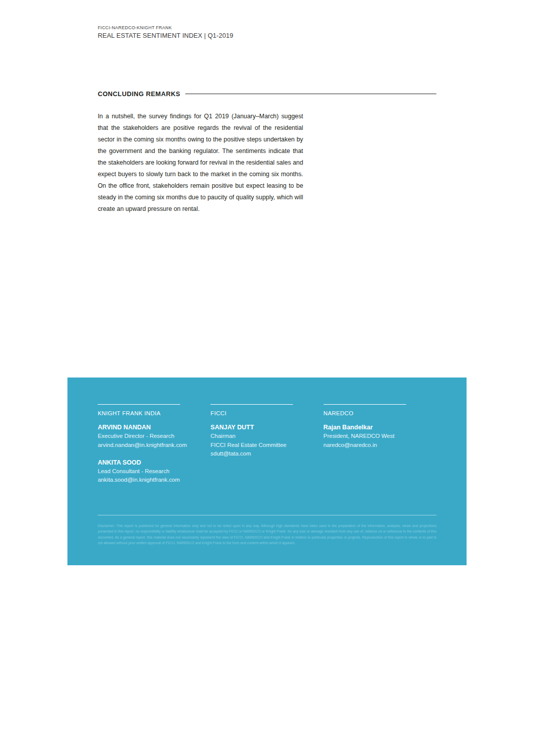FICCI-NAREDCO-KNIGHT FRANK
REAL ESTATE SENTIMENT INDEX | Q1-2019
CONCLUDING REMARKS
In a nutshell, the survey findings for Q1 2019 (January–March) suggest that the stakeholders are positive regards the revival of the residential sector in the coming six months owing to the positive steps undertaken by the government and the banking regulator. The sentiments indicate that the stakeholders are looking forward for revival in the residential sales and expect buyers to slowly turn back to the market in the coming six months. On the office front, stakeholders remain positive but expect leasing to be steady in the coming six months due to paucity of quality supply, which will create an upward pressure on rental.
KNIGHT FRANK INDIA
ARVIND NANDAN
Executive Director - Research
arvind.nandan@in.knightfrank.com
ANKITA SOOD
Lead Consultant - Research
ankita.sood@in.knightfrank.com
FICCI
SANJAY DUTT
Chairman
FICCI Real Estate Committee
sdutt@tata.com
NAREDCO
Rajan Bandelkar
President, NAREDCO West
naredco@naredco.in
Disclaimer: This report is published for general information only and not to be relied upon in any way. Although high standards have been used in the preparation of the information, analysis, views and projections presented in this report, no responsibility or liability whatsoever shall be accepted by FICCI or NAREDCO or Knight Frank for any loss or damage resultant from any use of, reliance on or reference to the contents of this document. As a general report, this material does not necessarily represent the view of FICCI, NAREDCO and Knight Frank in relation to particular properties or projects. Reproduction of this report in whole or in part is not allowed without prior written approval of FICCI, NAREDCO and Knight Frank to the form and content within which it appears.